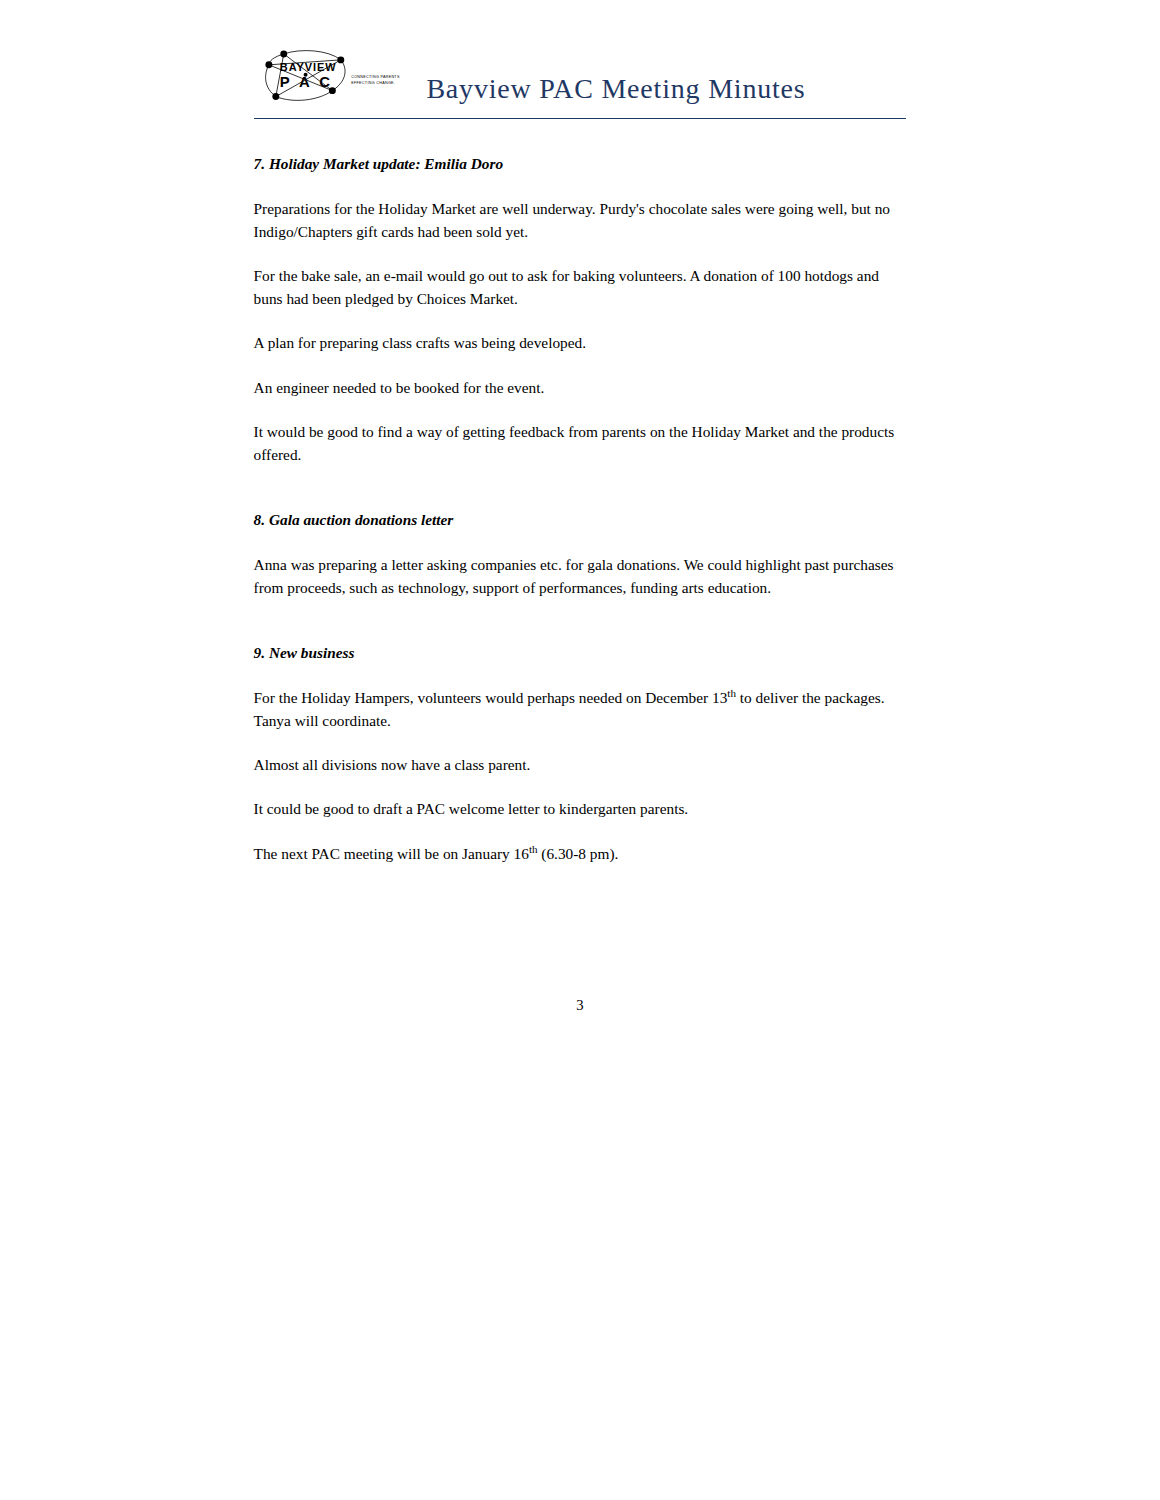BAYVIEW P A C CONNECTING PARENTS EFFECTING CHANGE.
Bayview PAC Meeting Minutes
7. Holiday Market update: Emilia Doro
Preparations for the Holiday Market are well underway. Purdy's chocolate sales were going well, but no Indigo/Chapters gift cards had been sold yet.
For the bake sale, an e-mail would go out to ask for baking volunteers. A donation of 100 hotdogs and buns had been pledged by Choices Market.
A plan for preparing class crafts was being developed.
An engineer needed to be booked for the event.
It would be good to find a way of getting feedback from parents on the Holiday Market and the products offered.
8. Gala auction donations letter
Anna was preparing a letter asking companies etc. for gala donations. We could highlight past purchases from proceeds, such as technology, support of performances, funding arts education.
9. New business
For the Holiday Hampers, volunteers would perhaps needed on December 13th to deliver the packages. Tanya will coordinate.
Almost all divisions now have a class parent.
It could be good to draft a PAC welcome letter to kindergarten parents.
The next PAC meeting will be on January 16th (6.30-8 pm).
3